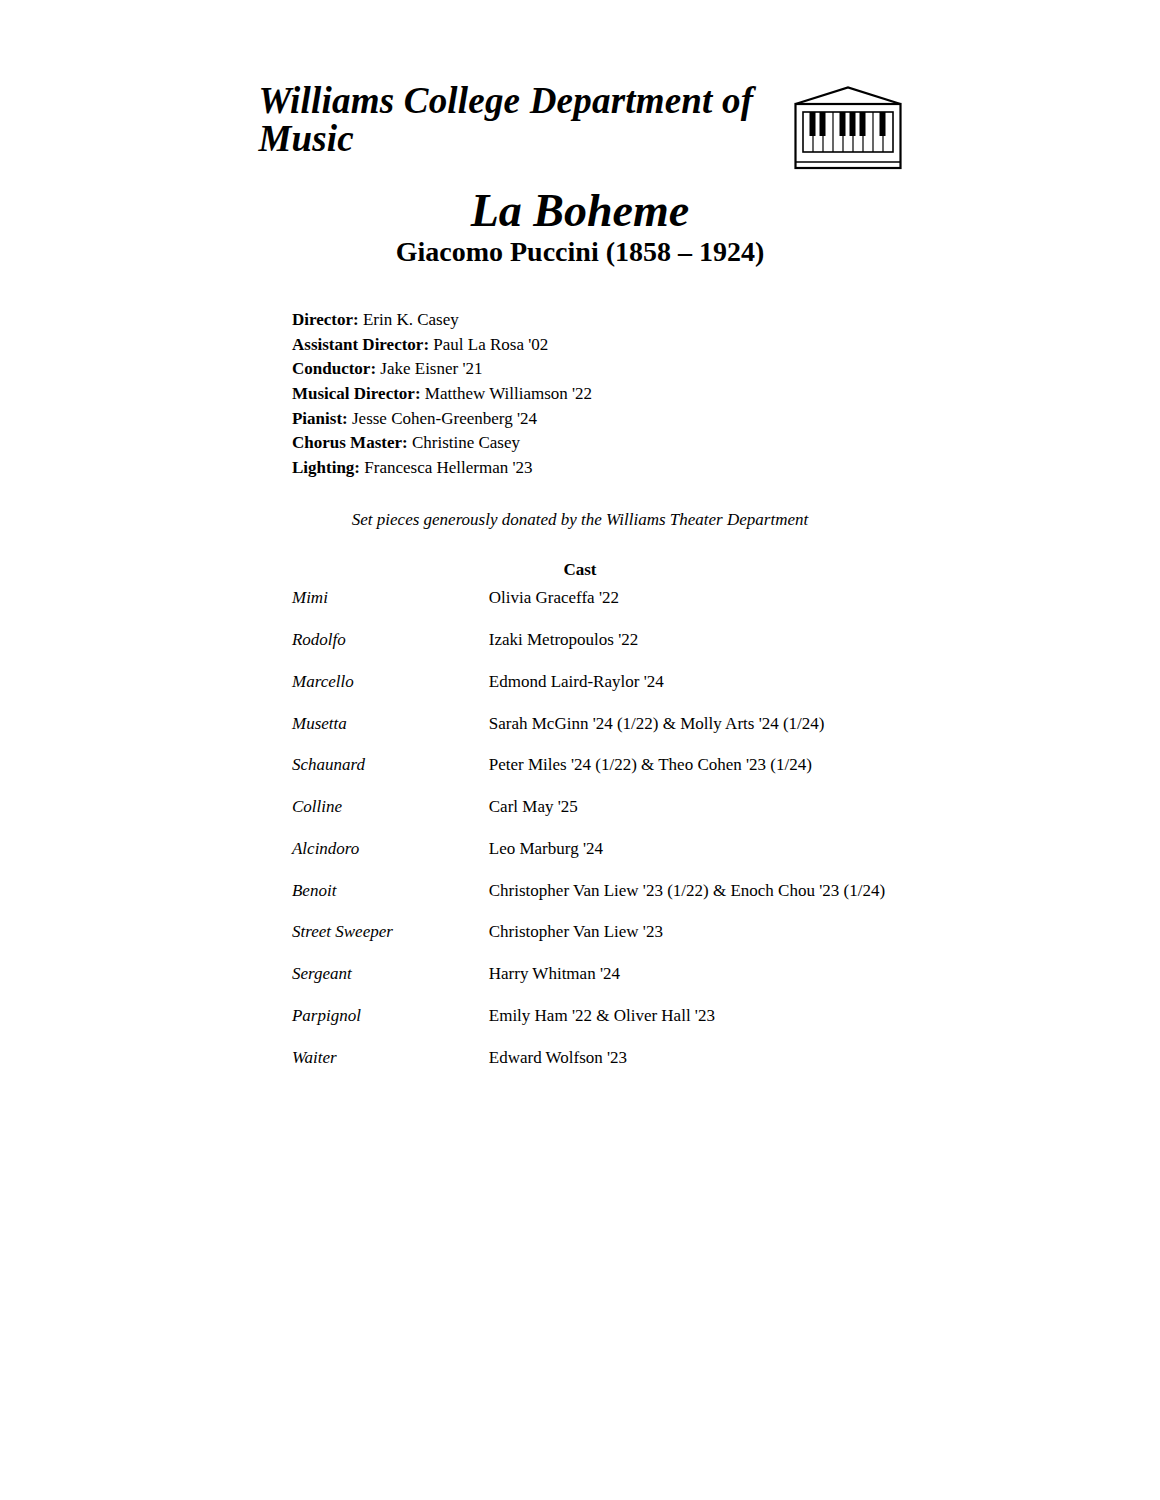Williams College Department of Music
La Boheme
Giacomo Puccini (1858 – 1924)
Director: Erin K. Casey
Assistant Director: Paul La Rosa '02
Conductor: Jake Eisner '21
Musical Director: Matthew Williamson '22
Pianist: Jesse Cohen-Greenberg '24
Chorus Master: Christine Casey
Lighting: Francesca Hellerman '23
Set pieces generously donated by the Williams Theater Department
Cast
| Mimi | Olivia Graceffa '22 |
| Rodolfo | Izaki Metropoulos '22 |
| Marcello | Edmond Laird-Raylor '24 |
| Musetta | Sarah McGinn '24 (1/22) & Molly Arts '24 (1/24) |
| Schaunard | Peter Miles '24 (1/22) & Theo Cohen '23 (1/24) |
| Colline | Carl May '25 |
| Alcindoro | Leo Marburg '24 |
| Benoit | Christopher Van Liew '23 (1/22) & Enoch Chou '23 (1/24) |
| Street Sweeper | Christopher Van Liew '23 |
| Sergeant | Harry Whitman '24 |
| Parpignol | Emily Ham '22 & Oliver Hall '23 |
| Waiter | Edward Wolfson '23 |